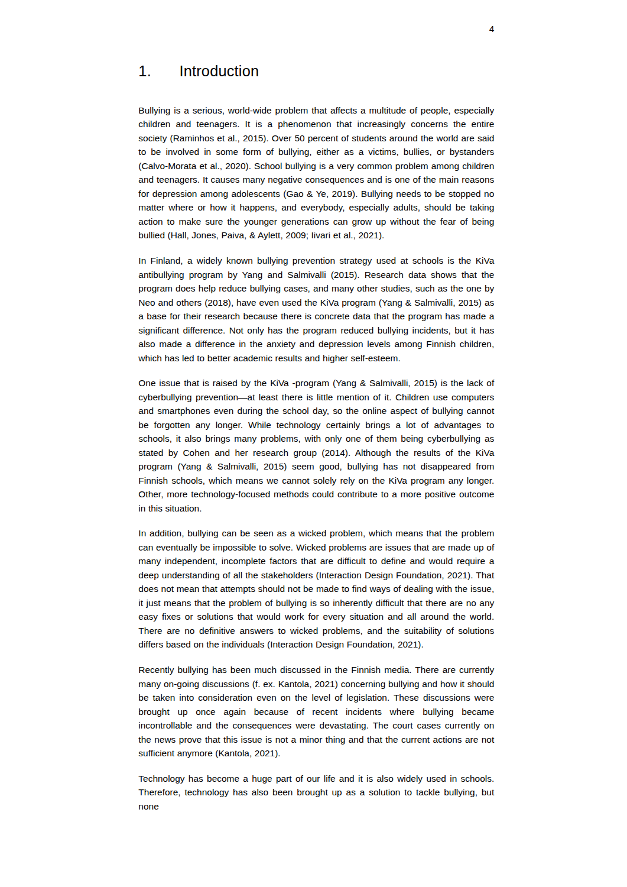4
1. Introduction
Bullying is a serious, world-wide problem that affects a multitude of people, especially children and teenagers. It is a phenomenon that increasingly concerns the entire society (Raminhos et al., 2015). Over 50 percent of students around the world are said to be involved in some form of bullying, either as a victims, bullies, or bystanders (Calvo-Morata et al., 2020). School bullying is a very common problem among children and teenagers. It causes many negative consequences and is one of the main reasons for depression among adolescents (Gao & Ye, 2019). Bullying needs to be stopped no matter where or how it happens, and everybody, especially adults, should be taking action to make sure the younger generations can grow up without the fear of being bullied (Hall, Jones, Paiva, & Aylett, 2009; Iivari et al., 2021).
In Finland, a widely known bullying prevention strategy used at schools is the KiVa antibullying program by Yang and Salmivalli (2015). Research data shows that the program does help reduce bullying cases, and many other studies, such as the one by Neo and others (2018), have even used the KiVa program (Yang & Salmivalli, 2015) as a base for their research because there is concrete data that the program has made a significant difference. Not only has the program reduced bullying incidents, but it has also made a difference in the anxiety and depression levels among Finnish children, which has led to better academic results and higher self-esteem.
One issue that is raised by the KiVa -program (Yang & Salmivalli, 2015) is the lack of cyberbullying prevention—at least there is little mention of it. Children use computers and smartphones even during the school day, so the online aspect of bullying cannot be forgotten any longer. While technology certainly brings a lot of advantages to schools, it also brings many problems, with only one of them being cyberbullying as stated by Cohen and her research group (2014). Although the results of the KiVa program (Yang & Salmivalli, 2015) seem good, bullying has not disappeared from Finnish schools, which means we cannot solely rely on the KiVa program any longer. Other, more technology-focused methods could contribute to a more positive outcome in this situation.
In addition, bullying can be seen as a wicked problem, which means that the problem can eventually be impossible to solve. Wicked problems are issues that are made up of many independent, incomplete factors that are difficult to define and would require a deep understanding of all the stakeholders (Interaction Design Foundation, 2021). That does not mean that attempts should not be made to find ways of dealing with the issue, it just means that the problem of bullying is so inherently difficult that there are no any easy fixes or solutions that would work for every situation and all around the world. There are no definitive answers to wicked problems, and the suitability of solutions differs based on the individuals (Interaction Design Foundation, 2021).
Recently bullying has been much discussed in the Finnish media. There are currently many on-going discussions (f. ex. Kantola, 2021) concerning bullying and how it should be taken into consideration even on the level of legislation. These discussions were brought up once again because of recent incidents where bullying became incontrollable and the consequences were devastating. The court cases currently on the news prove that this issue is not a minor thing and that the current actions are not sufficient anymore (Kantola, 2021).
Technology has become a huge part of our life and it is also widely used in schools. Therefore, technology has also been brought up as a solution to tackle bullying, but none